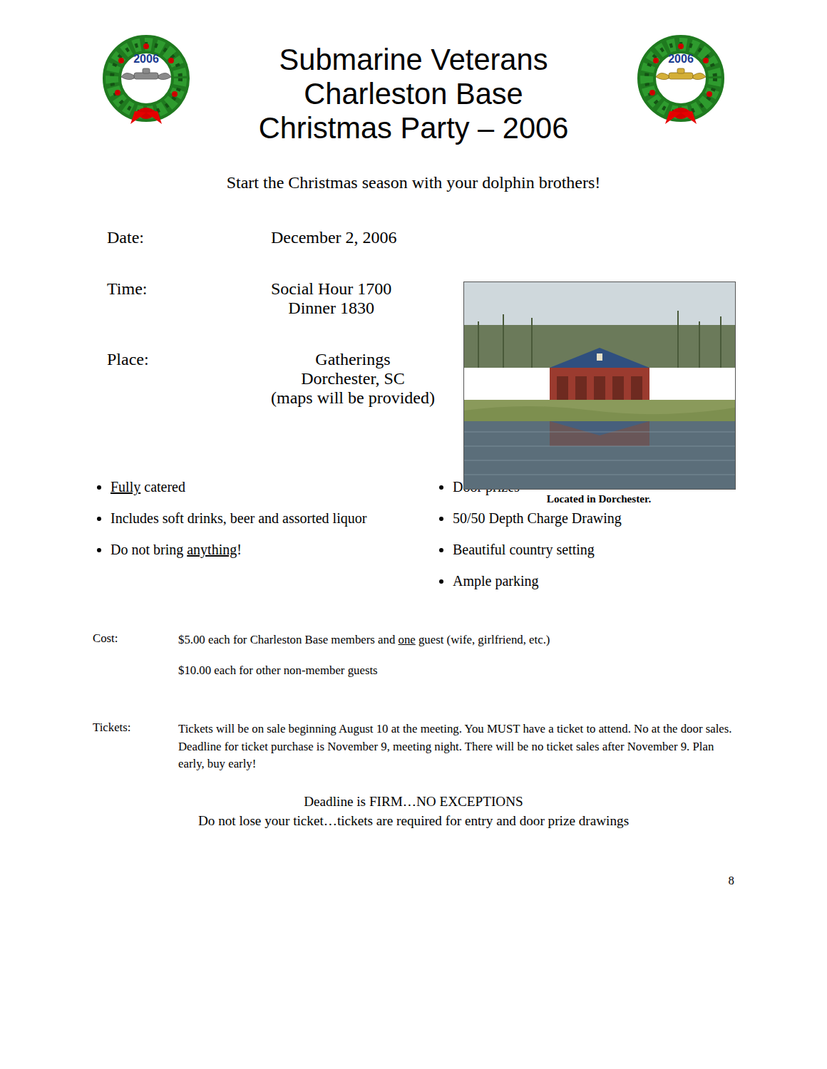2006
Submarine Veterans
Charleston Base
Christmas Party – 2006
2006
Start the Christmas season with your dolphin brothers!
Date:
December 2, 2006
Time:
Social Hour 1700
Dinner 1830
Place:
Gatherings
Dorchester, SC
(maps will be provided)
Located in Dorchester.
Fully catered
Includes soft drinks, beer and assorted liquor
Do not bring anything!
Door prizes
50/50 Depth Charge Drawing
Beautiful country setting
Ample parking
Cost:
$5.00 each for Charleston Base members and one guest (wife, girlfriend, etc.)
$10.00 each for other non-member guests
Tickets:
Tickets will be on sale beginning August 10 at the meeting. You MUST have a ticket to attend. No at the door sales. Deadline for ticket purchase is November 9, meeting night. There will be no ticket sales after November 9. Plan early, buy early!
Deadline is FIRM…NO EXCEPTIONS
Do not lose your ticket…tickets are required for entry and door prize drawings
8